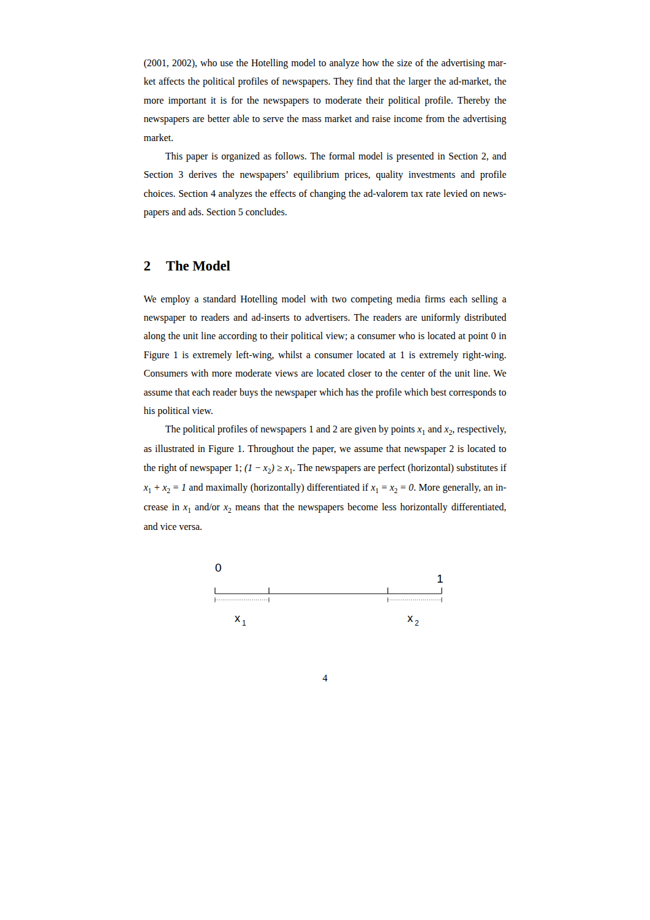(2001, 2002), who use the Hotelling model to analyze how the size of the advertising market affects the political profiles of newspapers. They find that the larger the ad-market, the more important it is for the newspapers to moderate their political profile. Thereby the newspapers are better able to serve the mass market and raise income from the advertising market.
This paper is organized as follows. The formal model is presented in Section 2, and Section 3 derives the newspapers’ equilibrium prices, quality investments and profile choices. Section 4 analyzes the effects of changing the ad-valorem tax rate levied on newspapers and ads. Section 5 concludes.
2 The Model
We employ a standard Hotelling model with two competing media firms each selling a newspaper to readers and ad-inserts to advertisers. The readers are uniformly distributed along the unit line according to their political view; a consumer who is located at point 0 in Figure 1 is extremely left-wing, whilst a consumer located at 1 is extremely right-wing. Consumers with more moderate views are located closer to the center of the unit line. We assume that each reader buys the newspaper which has the profile which best corresponds to his political view.
The political profiles of newspapers 1 and 2 are given by points x1 and x2, respectively, as illustrated in Figure 1. Throughout the paper, we assume that newspaper 2 is located to the right of newspaper 1; (1 − x2) ≥ x1. The newspapers are perfect (horizontal) substitutes if x1 + x2 = 1 and maximally (horizontally) differentiated if x1 = x2 = 0. More generally, an increase in x1 and/or x2 means that the newspapers become less horizontally differentiated, and vice versa.
0 1 x 1 x 2
4